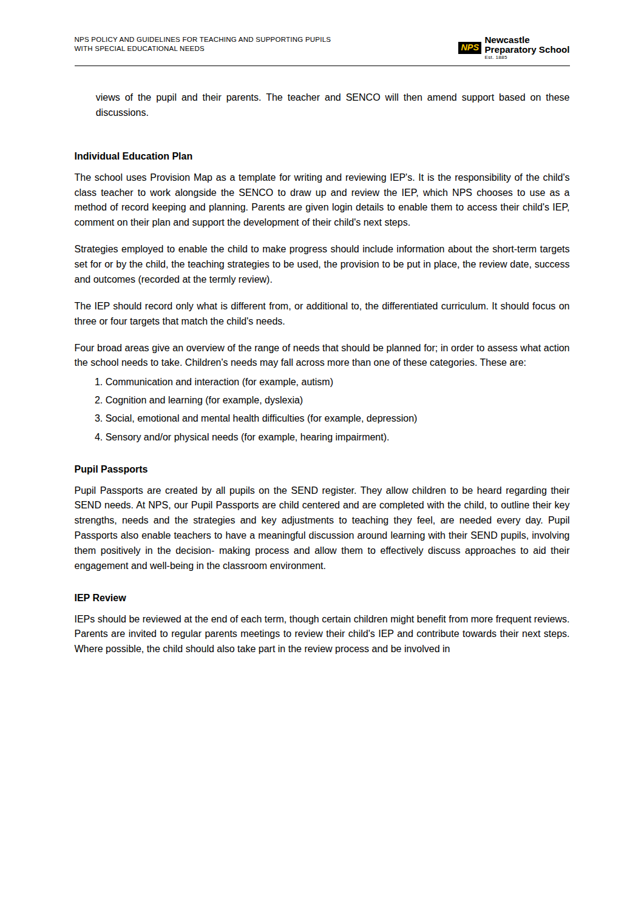NPS Policy and Guidelines for Teaching and Supporting Pupils
with Special Educational Needs
NPS Newcastle Preparatory School Est. 1885
views of the pupil and their parents. The teacher and SENCO will then amend support based on these discussions.
Individual Education Plan
The school uses Provision Map as a template for writing and reviewing IEP's. It is the responsibility of the child's class teacher to work alongside the SENCO to draw up and review the IEP, which NPS chooses to use as a method of record keeping and planning. Parents are given login details to enable them to access their child's IEP, comment on their plan and support the development of their child's next steps.
Strategies employed to enable the child to make progress should include information about the short-term targets set for or by the child, the teaching strategies to be used, the provision to be put in place, the review date, success and outcomes (recorded at the termly review).
The IEP should record only what is different from, or additional to, the differentiated curriculum. It should focus on three or four targets that match the child's needs.
Four broad areas give an overview of the range of needs that should be planned for; in order to assess what action the school needs to take. Children's needs may fall across more than one of these categories. These are:
Communication and interaction (for example, autism)
Cognition and learning (for example, dyslexia)
Social, emotional and mental health difficulties (for example, depression)
Sensory and/or physical needs (for example, hearing impairment).
Pupil Passports
Pupil Passports are created by all pupils on the SEND register. They allow children to be heard regarding their SEND needs. At NPS, our Pupil Passports are child centered and are completed with the child, to outline their key strengths, needs and the strategies and key adjustments to teaching they feel, are needed every day. Pupil Passports also enable teachers to have a meaningful discussion around learning with their SEND pupils, involving them positively in the decision- making process and allow them to effectively discuss approaches to aid their engagement and well-being in the classroom environment.
IEP Review
IEPs should be reviewed at the end of each term, though certain children might benefit from more frequent reviews. Parents are invited to regular parents meetings to review their child's IEP and contribute towards their next steps. Where possible, the child should also take part in the review process and be involved in